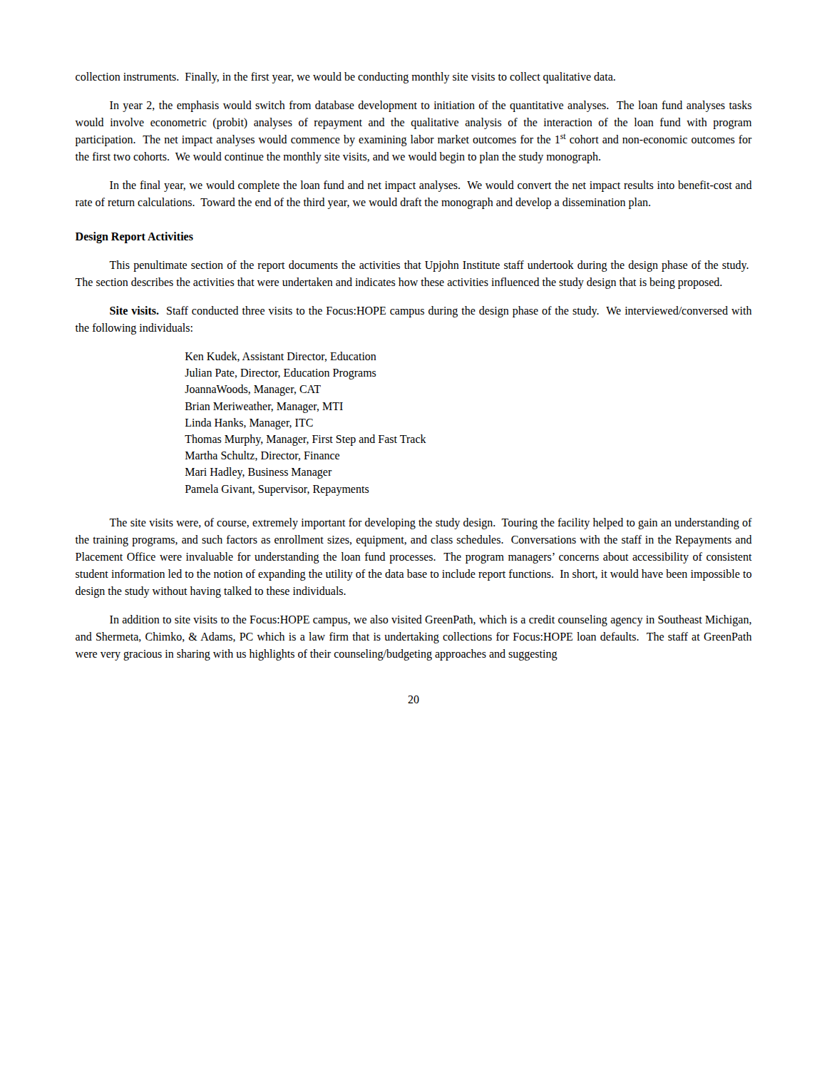collection instruments. Finally, in the first year, we would be conducting monthly site visits to collect qualitative data.
In year 2, the emphasis would switch from database development to initiation of the quantitative analyses. The loan fund analyses tasks would involve econometric (probit) analyses of repayment and the qualitative analysis of the interaction of the loan fund with program participation. The net impact analyses would commence by examining labor market outcomes for the 1st cohort and non-economic outcomes for the first two cohorts. We would continue the monthly site visits, and we would begin to plan the study monograph.
In the final year, we would complete the loan fund and net impact analyses. We would convert the net impact results into benefit-cost and rate of return calculations. Toward the end of the third year, we would draft the monograph and develop a dissemination plan.
Design Report Activities
This penultimate section of the report documents the activities that Upjohn Institute staff undertook during the design phase of the study. The section describes the activities that were undertaken and indicates how these activities influenced the study design that is being proposed.
Site visits. Staff conducted three visits to the Focus:HOPE campus during the design phase of the study. We interviewed/conversed with the following individuals:
Ken Kudek, Assistant Director, Education
Julian Pate, Director, Education Programs
JoannaWoods, Manager, CAT
Brian Meriweather, Manager, MTI
Linda Hanks, Manager, ITC
Thomas Murphy, Manager, First Step and Fast Track
Martha Schultz, Director, Finance
Mari Hadley, Business Manager
Pamela Givant, Supervisor, Repayments
The site visits were, of course, extremely important for developing the study design. Touring the facility helped to gain an understanding of the training programs, and such factors as enrollment sizes, equipment, and class schedules. Conversations with the staff in the Repayments and Placement Office were invaluable for understanding the loan fund processes. The program managers’ concerns about accessibility of consistent student information led to the notion of expanding the utility of the data base to include report functions. In short, it would have been impossible to design the study without having talked to these individuals.
In addition to site visits to the Focus:HOPE campus, we also visited GreenPath, which is a credit counseling agency in Southeast Michigan, and Shermeta, Chimko, & Adams, PC which is a law firm that is undertaking collections for Focus:HOPE loan defaults. The staff at GreenPath were very gracious in sharing with us highlights of their counseling/budgeting approaches and suggesting
20